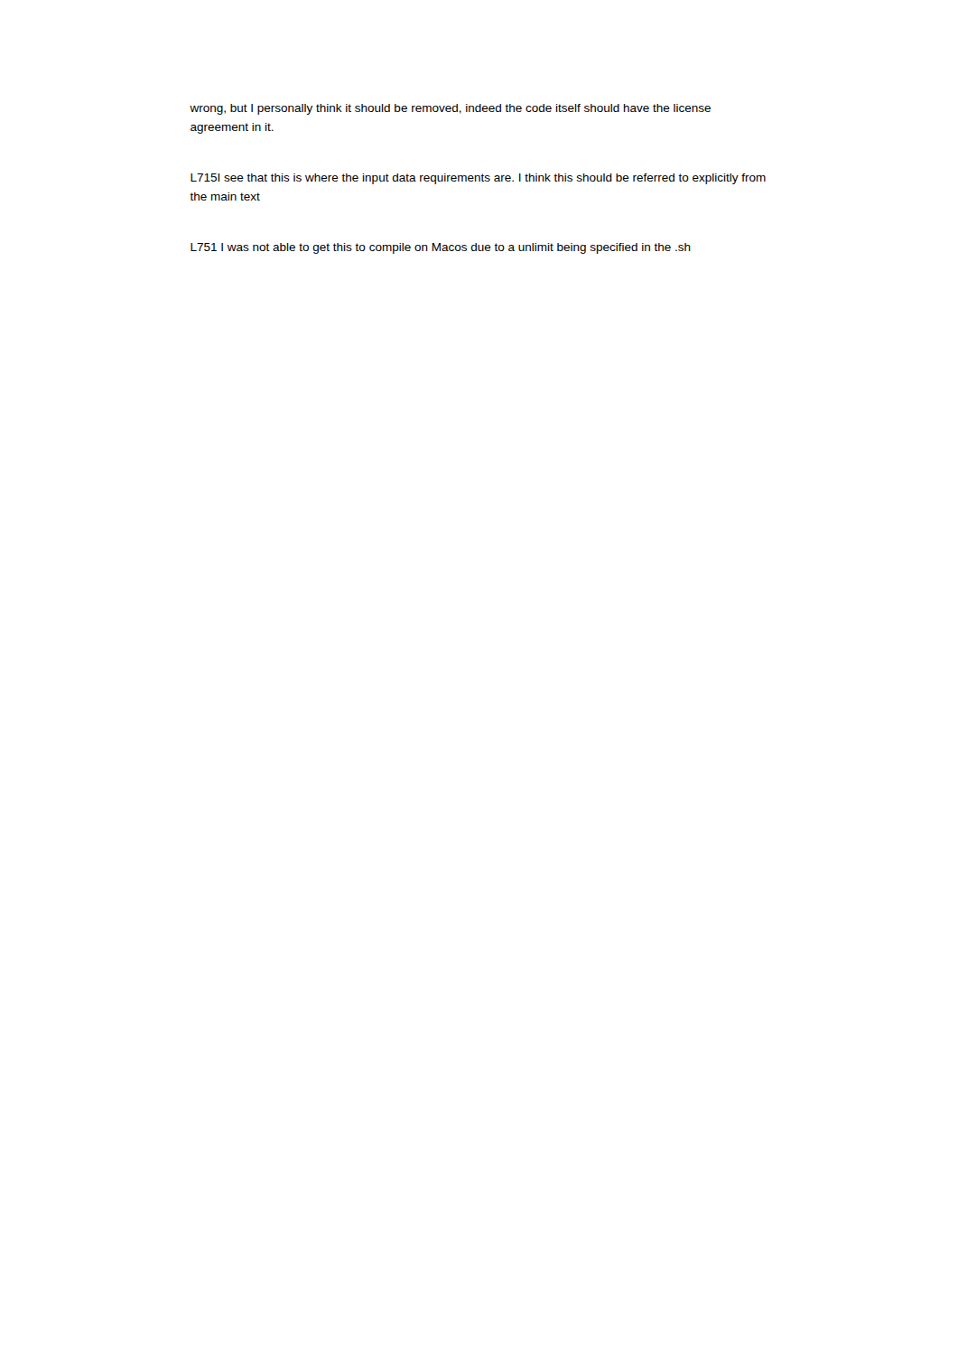wrong, but I personally think it should be removed, indeed the code itself should have the license agreement in it.
L715I see that this is where the input data requirements are. I think this should be referred to explicitly from the main text
L751 I was not able to get this to compile on Macos due to a unlimit being specified in the .sh